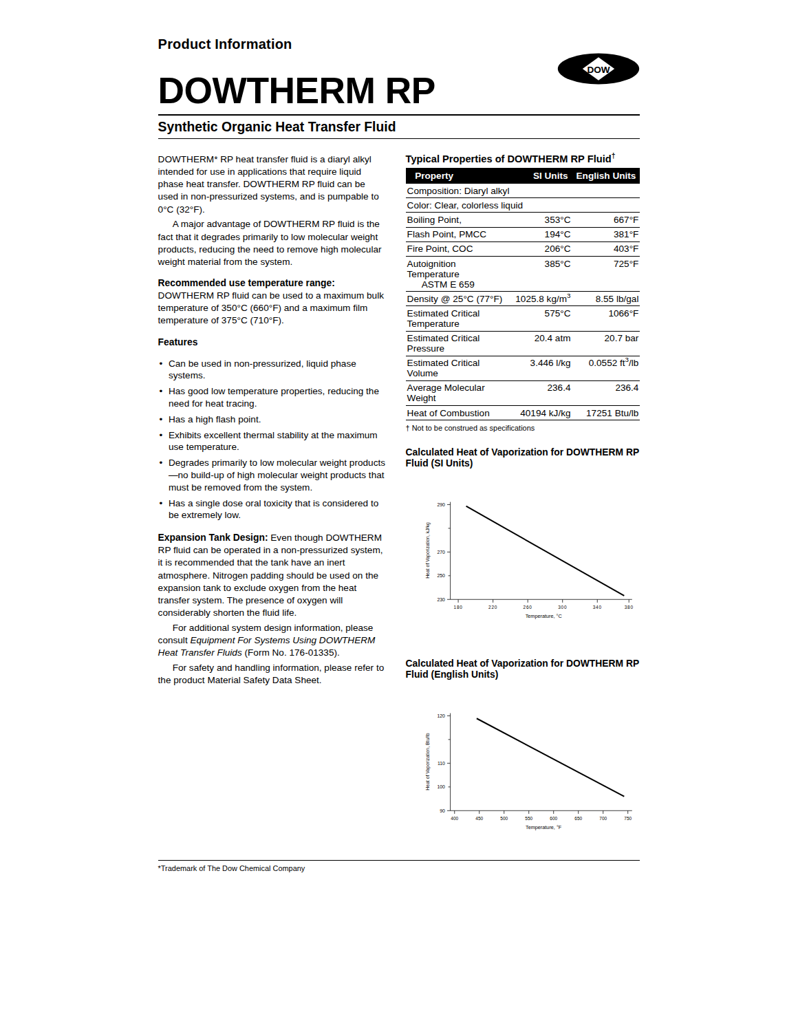Product Information
DOW
DOWTHERM RP
Synthetic Organic Heat Transfer Fluid
DOWTHERM* RP heat transfer fluid is a diaryl alkyl intended for use in applications that require liquid phase heat transfer. DOWTHERM RP fluid can be used in non-pressurized systems, and is pumpable to 0°C (32°F).
A major advantage of DOWTHERM RP fluid is the fact that it degrades primarily to low molecular weight products, reducing the need to remove high molecular weight material from the system.
Recommended use temperature range:
DOWTHERM RP fluid can be used to a maximum bulk temperature of 350°C (660°F) and a maximum film temperature of 375°C (710°F).
Features
Can be used in non-pressurized, liquid phase systems.
Has good low temperature properties, reducing the need for heat tracing.
Has a high flash point.
Exhibits excellent thermal stability at the maximum use temperature.
Degrades primarily to low molecular weight products—no build-up of high molecular weight products that must be removed from the system.
Has a single dose oral toxicity that is considered to be extremely low.
Expansion Tank Design:
Even though DOWTHERM RP fluid can be operated in a non-pressurized system, it is recommended that the tank have an inert atmosphere. Nitrogen padding should be used on the expansion tank to exclude oxygen from the heat transfer system. The presence of oxygen will considerably shorten the fluid life.
For additional system design information, please consult Equipment For Systems Using DOWTHERM Heat Transfer Fluids (Form No. 176-01335).
For safety and handling information, please refer to the product Material Safety Data Sheet.
Typical Properties of DOWTHERM RP Fluid†
| Composition: Diaryl alkyl |
| Color: Clear, colorless liquid |
| Property | SI Units | English Units |
| Boiling Point, | 353°C | 667°F |
| Flash Point, PMCC | 194°C | 381°F |
| Fire Point, COC | 206°C | 403°F |
| Autoignition Temperature ASTM E 659 | 385°C | 725°F |
| Density @ 25°C (77°F) | 1025.8 kg/m 3 | 8.55 lb/gal |
| Estimated Critical Temperature | 575°C | 1066°F |
| Estimated Critical Pressure | 20.4 atm | 20.7 bar |
| Estimated Critical Volume | 3.446 l/kg | 0.0552 ft 3 /lb |
| Average Molecular Weight | 236.4 | 236.4 |
| Heat of Combustion | 40194 kJ/kg | 17251 Btu/lb |
† Not to be construed as specifications
Calculated Heat of Vaporization for DOWTHERM RP Fluid (SI Units)
290 270 230 250 180 220 260 300 340 380 Temperature, °C Heat of Vaporization, kJ/kg
Calculated Heat of Vaporization for DOWTHERM RP Fluid (English Units)
120 110 100 90 400 450 500 550 600 650 700 750 Temperature, °F Heat of Vaporization, Btu/lb
*Trademark of The Dow Chemical Company